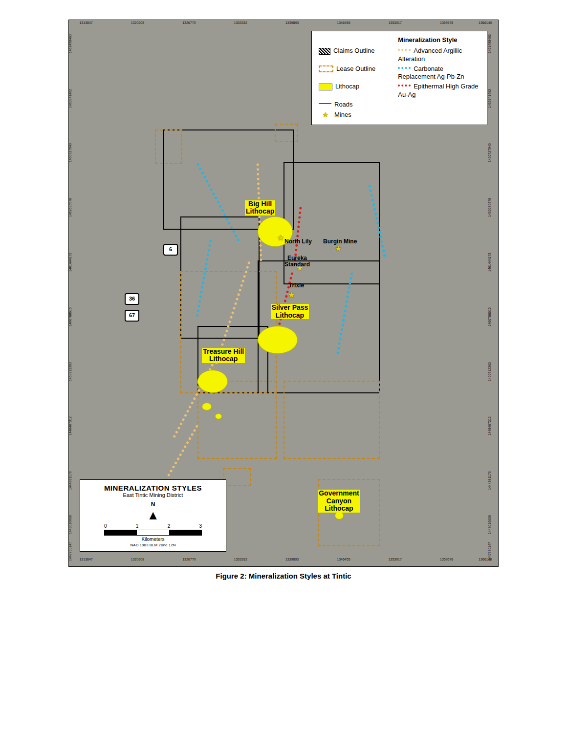1313847 1320208 1326770 1333332 1339893 1346455 1353017 1359578 1366140
1313847 1320208 1326770 1333332 1339893 1346455 1353017 1359578 1366140
1461498463 1463341482 1460727940 1462636978 1461444172 1460788615 1460712363 1448467312 1444981170 1448016608 1447790147
1461498463 1463341482 1460727940 1462636978 1461444172 1460788615 1460712363 1448467312 1444981170 1448016608 1447790147
| | Mineralization Style |
| Claims Outline | Advanced Argillic Alteration |
| Lease Outline | Carbonate Replacement Ag-Pb-Zn |
| Lithocap | Epithermal High Grade Au-Ag |
| Roads | |
| ★ Mines | |
Big Hill
Lithocap
Silver Pass
Lithocap
Treasure Hill
Lithocap
Government
Canyon
Lithocap
North Lily
Eureka
Standard
Trixie
Burgin Mine
★
★
★
★
6
36
67
MINERALIZATION STYLES
East Tintic Mining District
N
▲
0123
Kilometers
NAD 1983 BLM Zone 12N
Figure 2: Mineralization Styles at Tintic